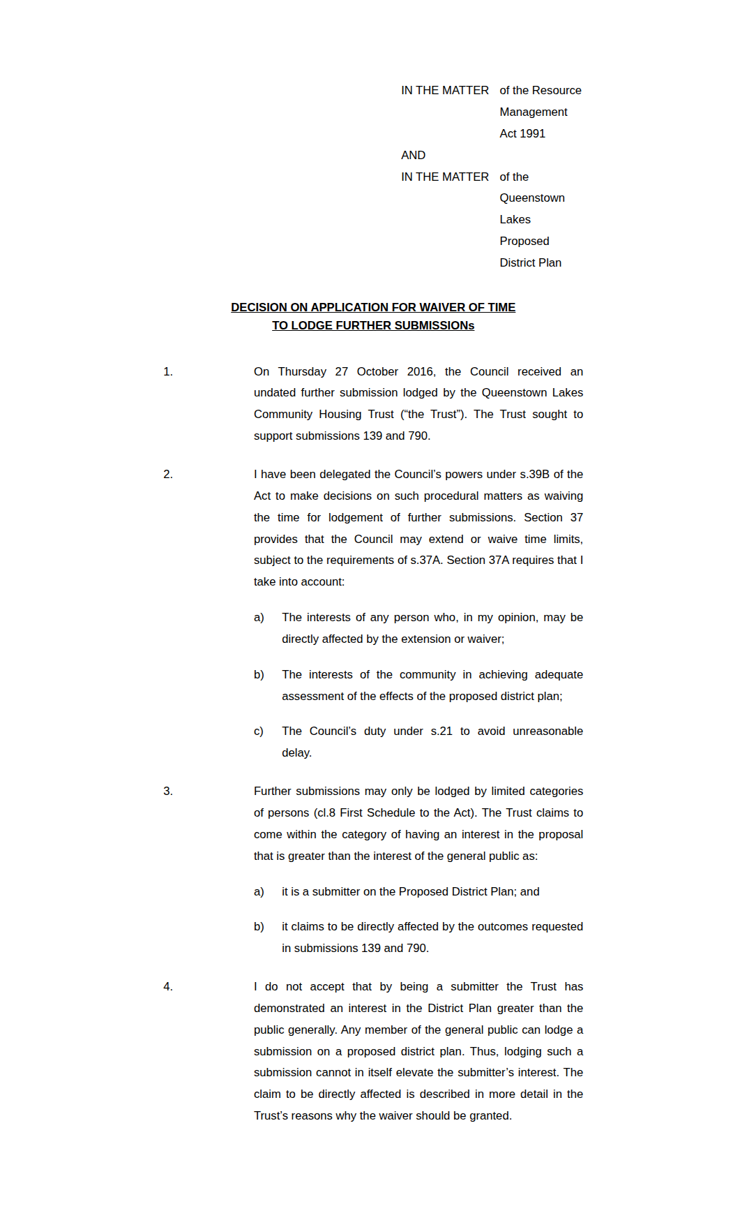| IN THE MATTER | of the Resource Management Act 1991 |
| AND | |
| IN THE MATTER | of the Queenstown Lakes Proposed District Plan |
DECISION ON APPLICATION FOR WAIVER OF TIME TO LODGE FURTHER SUBMISSIONs
On Thursday 27 October 2016, the Council received an undated further submission lodged by the Queenstown Lakes Community Housing Trust (“the Trust”). The Trust sought to support submissions 139 and 790.
I have been delegated the Council’s powers under s.39B of the Act to make decisions on such procedural matters as waiving the time for lodgement of further submissions. Section 37 provides that the Council may extend or waive time limits, subject to the requirements of s.37A. Section 37A requires that I take into account:
The interests of any person who, in my opinion, may be directly affected by the extension or waiver;
The interests of the community in achieving adequate assessment of the effects of the proposed district plan;
The Council’s duty under s.21 to avoid unreasonable delay.
Further submissions may only be lodged by limited categories of persons (cl.8 First Schedule to the Act). The Trust claims to come within the category of having an interest in the proposal that is greater than the interest of the general public as:
it is a submitter on the Proposed District Plan; and
it claims to be directly affected by the outcomes requested in submissions 139 and 790.
I do not accept that by being a submitter the Trust has demonstrated an interest in the District Plan greater than the public generally. Any member of the general public can lodge a submission on a proposed district plan. Thus, lodging such a submission cannot in itself elevate the submitter’s interest. The claim to be directly affected is described in more detail in the Trust’s reasons why the waiver should be granted.